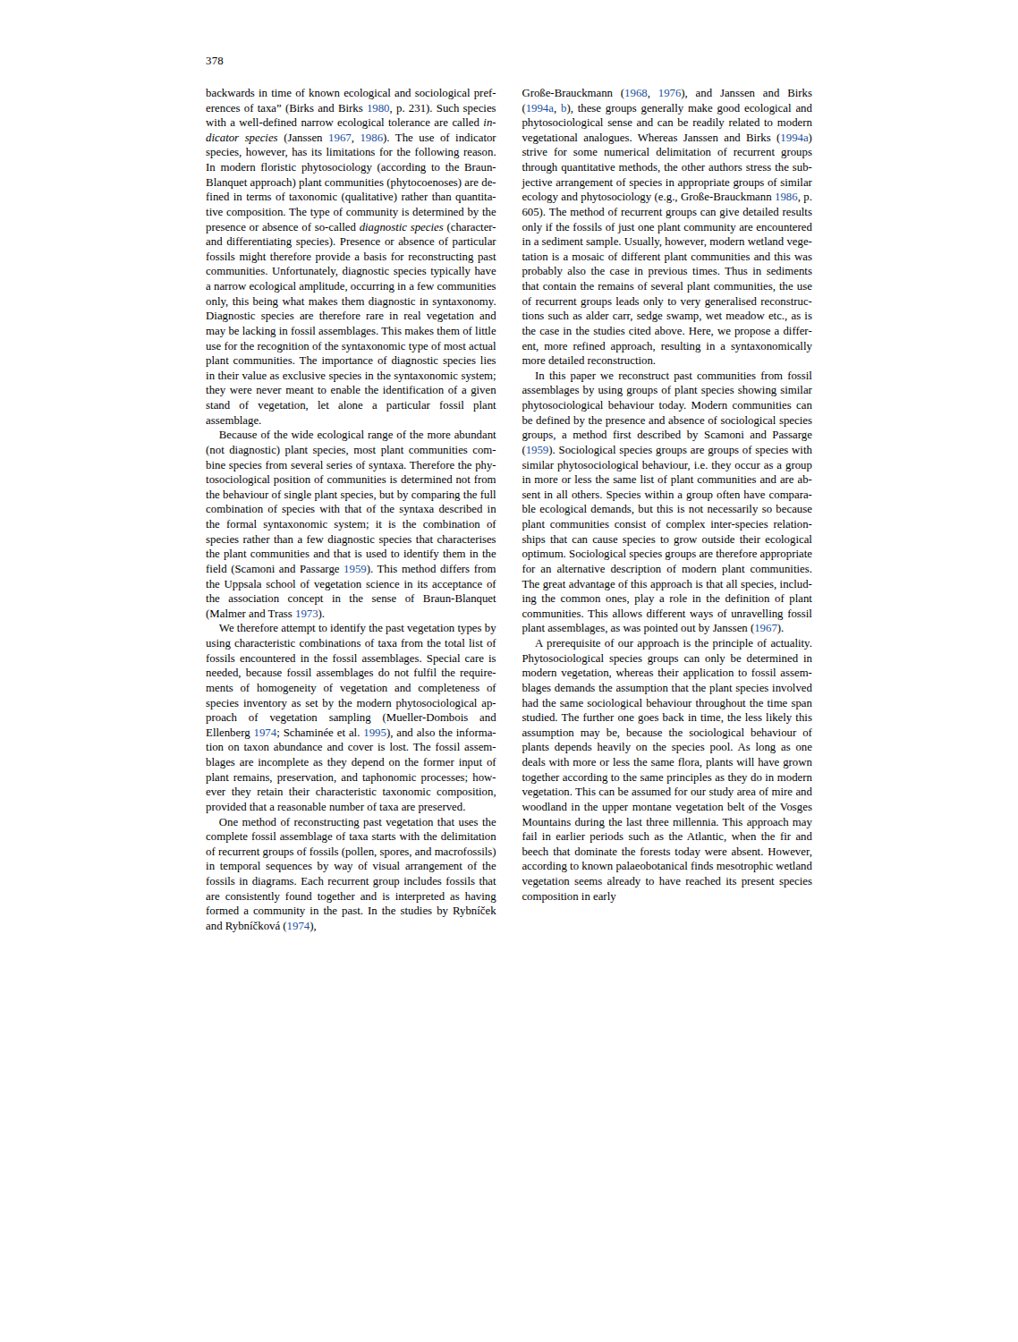378
backwards in time of known ecological and sociological preferences of taxa” (Birks and Birks 1980, p. 231). Such species with a well-defined narrow ecological tolerance are called indicator species (Janssen 1967, 1986). The use of indicator species, however, has its limitations for the following reason. In modern floristic phytosociology (according to the Braun-Blanquet approach) plant communities (phytocoenoses) are defined in terms of taxonomic (qualitative) rather than quantitative composition. The type of community is determined by the presence or absence of so-called diagnostic species (character- and differentiating species). Presence or absence of particular fossils might therefore provide a basis for reconstructing past communities. Unfortunately, diagnostic species typically have a narrow ecological amplitude, occurring in a few communities only, this being what makes them diagnostic in syntaxonomy. Diagnostic species are therefore rare in real vegetation and may be lacking in fossil assemblages. This makes them of little use for the recognition of the syntaxonomic type of most actual plant communities. The importance of diagnostic species lies in their value as exclusive species in the syntaxonomic system; they were never meant to enable the identification of a given stand of vegetation, let alone a particular fossil plant assemblage.
Because of the wide ecological range of the more abundant (not diagnostic) plant species, most plant communities combine species from several series of syntaxa. Therefore the phytosociological position of communities is determined not from the behaviour of single plant species, but by comparing the full combination of species with that of the syntaxa described in the formal syntaxonomic system; it is the combination of species rather than a few diagnostic species that characterises the plant communities and that is used to identify them in the field (Scamoni and Passarge 1959). This method differs from the Uppsala school of vegetation science in its acceptance of the association concept in the sense of Braun-Blanquet (Malmer and Trass 1973).
We therefore attempt to identify the past vegetation types by using characteristic combinations of taxa from the total list of fossils encountered in the fossil assemblages. Special care is needed, because fossil assemblages do not fulfil the requirements of homogeneity of vegetation and completeness of species inventory as set by the modern phytosociological approach of vegetation sampling (Mueller-Dombois and Ellenberg 1974; Schaminée et al. 1995), and also the information on taxon abundance and cover is lost. The fossil assemblages are incomplete as they depend on the former input of plant remains, preservation, and taphonomic processes; however they retain their characteristic taxonomic composition, provided that a reasonable number of taxa are preserved.
One method of reconstructing past vegetation that uses the complete fossil assemblage of taxa starts with the delimitation of recurrent groups of fossils (pollen, spores, and macrofossils) in temporal sequences by way of visual arrangement of the fossils in diagrams. Each recurrent group includes fossils that are consistently found together and is interpreted as having formed a community in the past. In the studies by Rybníček and Rybníčková (1974),
Große-Brauckmann (1968, 1976), and Janssen and Birks (1994a, b), these groups generally make good ecological and phytosociological sense and can be readily related to modern vegetational analogues. Whereas Janssen and Birks (1994a) strive for some numerical delimitation of recurrent groups through quantitative methods, the other authors stress the subjective arrangement of species in appropriate groups of similar ecology and phytosociology (e.g., Große-Brauckmann 1986, p. 605). The method of recurrent groups can give detailed results only if the fossils of just one plant community are encountered in a sediment sample. Usually, however, modern wetland vegetation is a mosaic of different plant communities and this was probably also the case in previous times. Thus in sediments that contain the remains of several plant communities, the use of recurrent groups leads only to very generalised reconstructions such as alder carr, sedge swamp, wet meadow etc., as is the case in the studies cited above. Here, we propose a different, more refined approach, resulting in a syntaxonomically more detailed reconstruction.
In this paper we reconstruct past communities from fossil assemblages by using groups of plant species showing similar phytosociological behaviour today. Modern communities can be defined by the presence and absence of sociological species groups, a method first described by Scamoni and Passarge (1959). Sociological species groups are groups of species with similar phytosociological behaviour, i.e. they occur as a group in more or less the same list of plant communities and are absent in all others. Species within a group often have comparable ecological demands, but this is not necessarily so because plant communities consist of complex inter-species relationships that can cause species to grow outside their ecological optimum. Sociological species groups are therefore appropriate for an alternative description of modern plant communities. The great advantage of this approach is that all species, including the common ones, play a role in the definition of plant communities. This allows different ways of unravelling fossil plant assemblages, as was pointed out by Janssen (1967).
A prerequisite of our approach is the principle of actuality. Phytosociological species groups can only be determined in modern vegetation, whereas their application to fossil assemblages demands the assumption that the plant species involved had the same sociological behaviour throughout the time span studied. The further one goes back in time, the less likely this assumption may be, because the sociological behaviour of plants depends heavily on the species pool. As long as one deals with more or less the same flora, plants will have grown together according to the same principles as they do in modern vegetation. This can be assumed for our study area of mire and woodland in the upper montane vegetation belt of the Vosges Mountains during the last three millennia. This approach may fail in earlier periods such as the Atlantic, when the fir and beech that dominate the forests today were absent. However, according to known palaeobotanical finds mesotrophic wetland vegetation seems already to have reached its present species composition in early